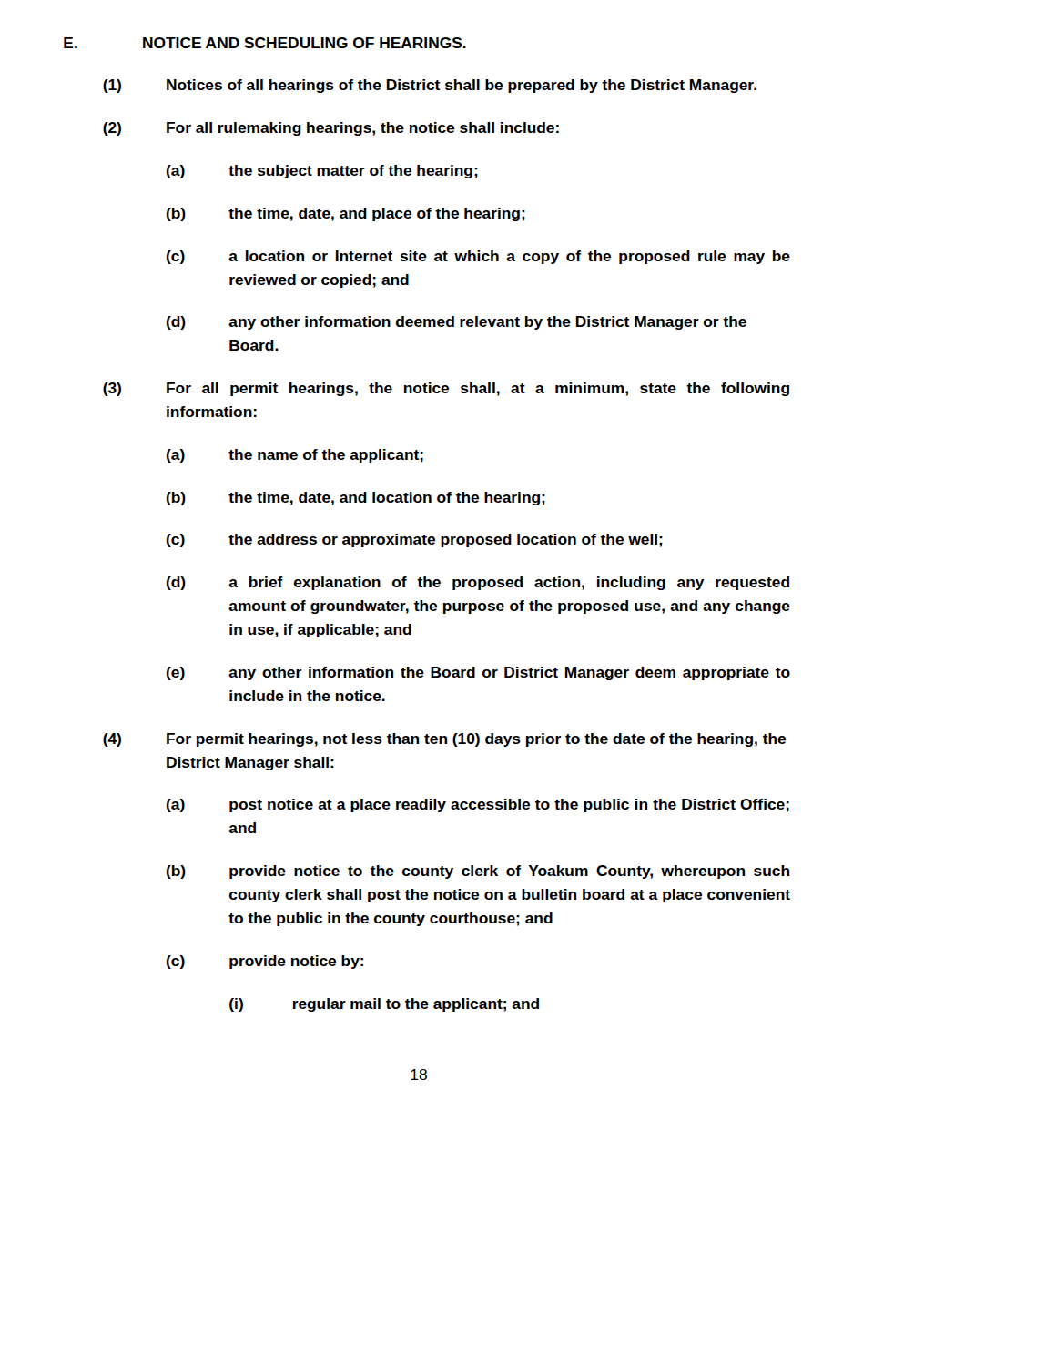E. NOTICE AND SCHEDULING OF HEARINGS.
(1) Notices of all hearings of the District shall be prepared by the District Manager.
(2) For all rulemaking hearings, the notice shall include:
(a) the subject matter of the hearing;
(b) the time, date, and place of the hearing;
(c) a location or Internet site at which a copy of the proposed rule may be reviewed or copied; and
(d) any other information deemed relevant by the District Manager or the Board.
(3) For all permit hearings, the notice shall, at a minimum, state the following information:
(a) the name of the applicant;
(b) the time, date, and location of the hearing;
(c) the address or approximate proposed location of the well;
(d) a brief explanation of the proposed action, including any requested amount of groundwater, the purpose of the proposed use, and any change in use, if applicable; and
(e) any other information the Board or District Manager deem appropriate to include in the notice.
(4) For permit hearings, not less than ten (10) days prior to the date of the hearing, the District Manager shall:
(a) post notice at a place readily accessible to the public in the District Office; and
(b) provide notice to the county clerk of Yoakum County, whereupon such county clerk shall post the notice on a bulletin board at a place convenient to the public in the county courthouse; and
(c) provide notice by:
(i) regular mail to the applicant; and
18